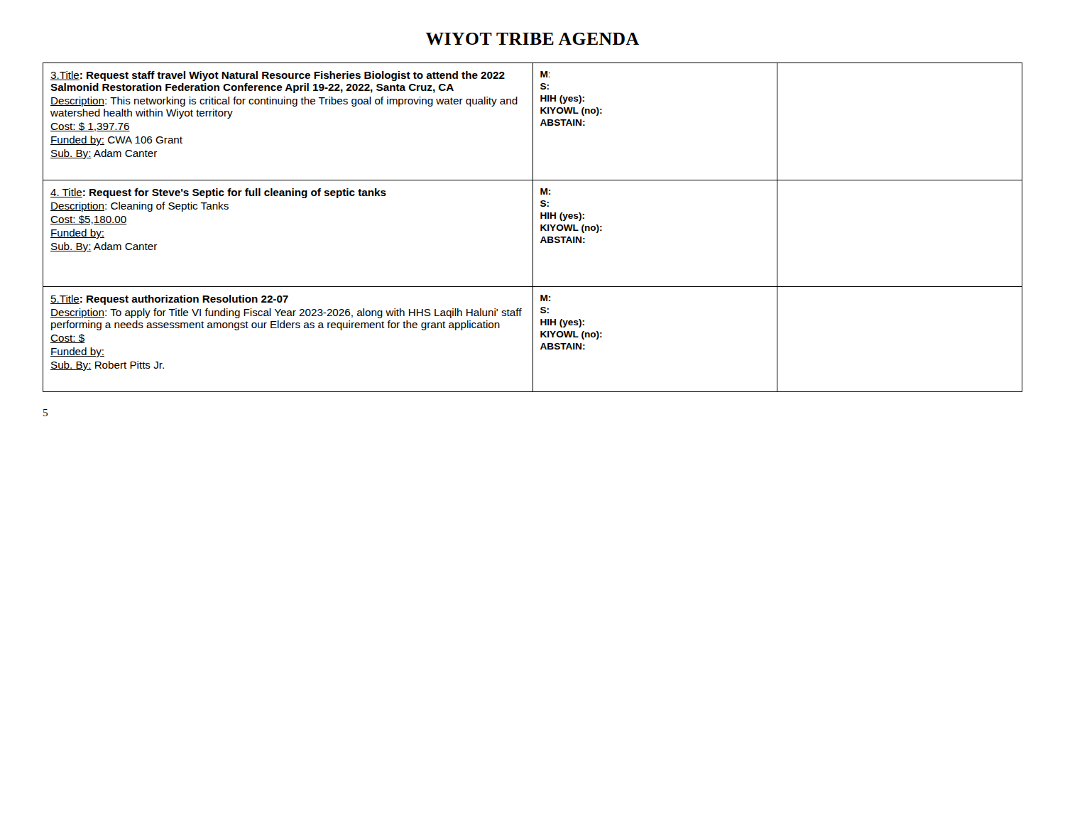WIYOT TRIBE AGENDA
| 3.Title : Request staff travel Wiyot Natural Resource Fisheries Biologist to attend the 2022 Salmonid Restoration Federation Conference April 19-22, 2022, Santa Cruz, CA Description : This networking is critical for continuing the Tribes goal of improving water quality and watershed health within Wiyot territory Cost: $ 1,397.76 Funded by: CWA 106 Grant Sub. By: Adam Canter | M : S: HIH (yes): KIYOWL (no): ABSTAIN: | |
| 4. Title : Request for Steve's Septic for full cleaning of septic tanks Description : Cleaning of Septic Tanks Cost: $5,180.00 Funded by: Sub. By: Adam Canter | M: S: HIH (yes): KIYOWL (no): ABSTAIN: | |
| 5.Title : Request authorization Resolution 22-07 Description : To apply for Title VI funding Fiscal Year 2023-2026, along with HHS Laqilh Haluni' staff performing a needs assessment amongst our Elders as a requirement for the grant application Cost: $ Funded by: Sub. By: Robert Pitts Jr. | M: S: HIH (yes): KIYOWL (no): ABSTAIN: | |
5